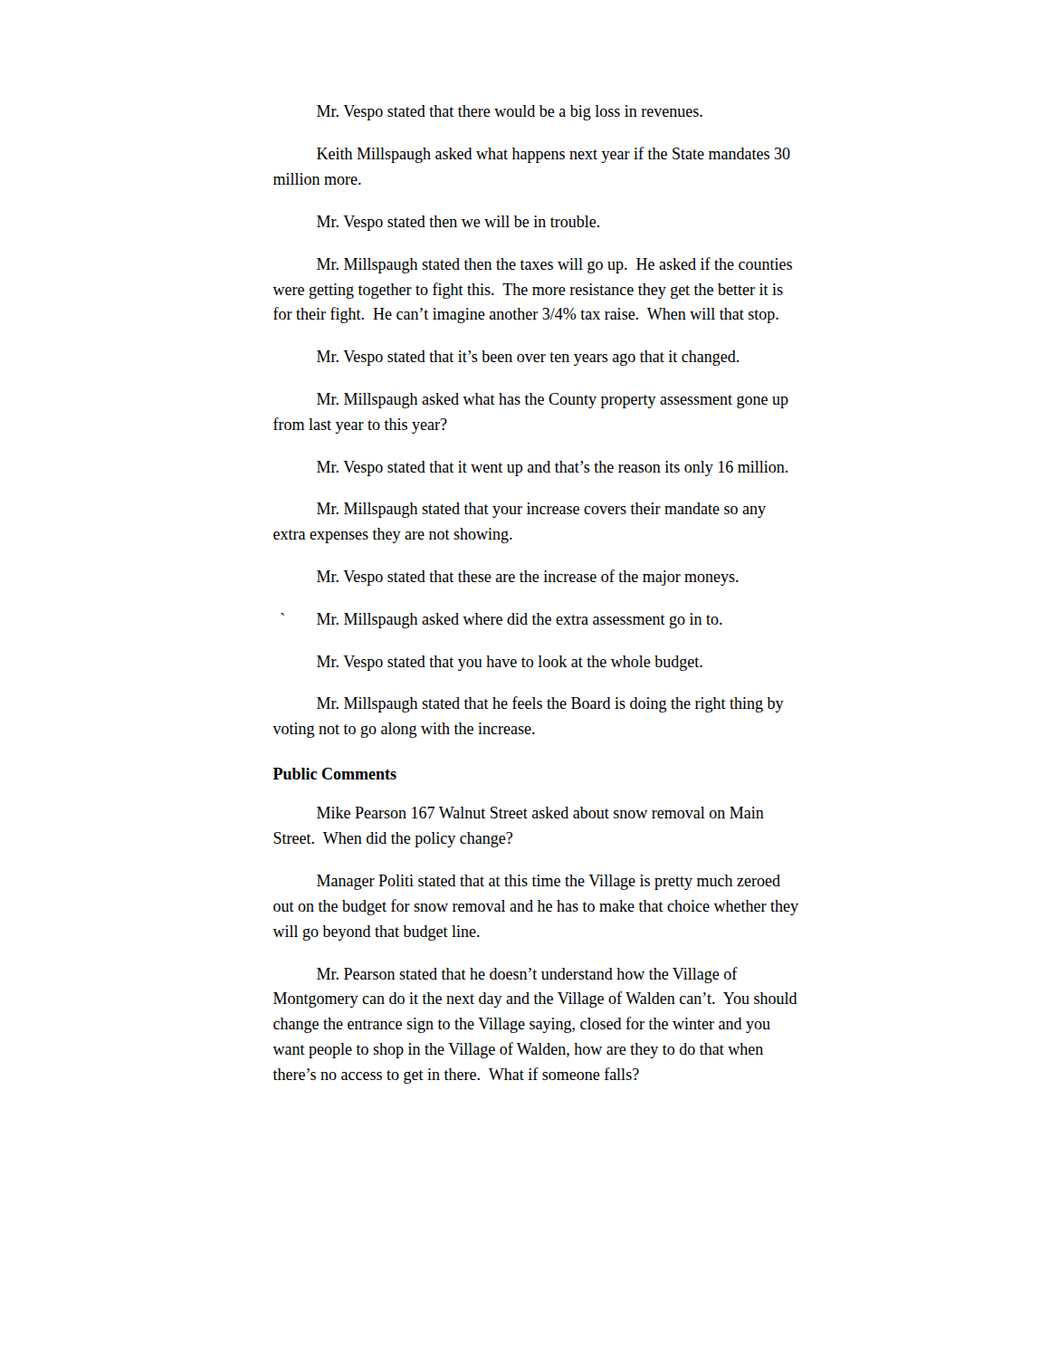Mr. Vespo stated that there would be a big loss in revenues.
Keith Millspaugh asked what happens next year if the State mandates 30 million more.
Mr. Vespo stated then we will be in trouble.
Mr. Millspaugh stated then the taxes will go up. He asked if the counties were getting together to fight this. The more resistance they get the better it is for their fight. He can’t imagine another 3/4% tax raise. When will that stop.
Mr. Vespo stated that it’s been over ten years ago that it changed.
Mr. Millspaugh asked what has the County property assessment gone up from last year to this year?
Mr. Vespo stated that it went up and that’s the reason its only 16 million.
Mr. Millspaugh stated that your increase covers their mandate so any extra expenses they are not showing.
Mr. Vespo stated that these are the increase of the major moneys.
Mr. Millspaugh asked where did the extra assessment go in to.
Mr. Vespo stated that you have to look at the whole budget.
Mr. Millspaugh stated that he feels the Board is doing the right thing by voting not to go along with the increase.
Public Comments
Mike Pearson 167 Walnut Street asked about snow removal on Main Street. When did the policy change?
Manager Politi stated that at this time the Village is pretty much zeroed out on the budget for snow removal and he has to make that choice whether they will go beyond that budget line.
Mr. Pearson stated that he doesn’t understand how the Village of Montgomery can do it the next day and the Village of Walden can’t. You should change the entrance sign to the Village saying, closed for the winter and you want people to shop in the Village of Walden, how are they to do that when there’s no access to get in there. What if someone falls?